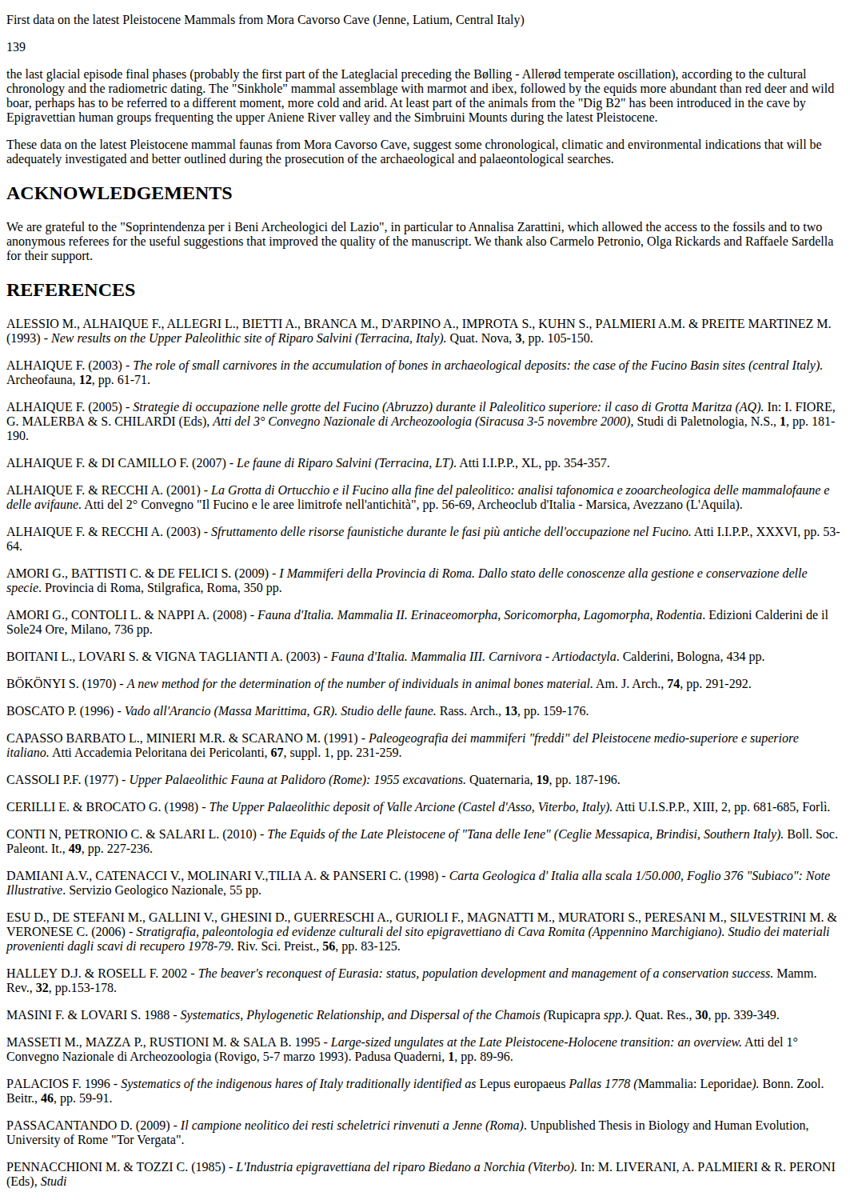First data on the latest Pleistocene Mammals from Mora Cavorso Cave (Jenne, Latium, Central Italy)
139
the last glacial episode final phases (probably the first part of the Lateglacial preceding the Bølling - Allerød temperate oscillation), according to the cultural chronology and the radiometric dating. The "Sinkhole" mammal assemblage with marmot and ibex, followed by the equids more abundant than red deer and wild boar, perhaps has to be referred to a different moment, more cold and arid. At least part of the animals from the "Dig B2" has been introduced in the cave by Epigravettian human groups frequenting the upper Aniene River valley and the Simbruini Mounts during the latest Pleistocene.
These data on the latest Pleistocene mammal faunas from Mora Cavorso Cave, suggest some chronological, climatic and environmental indications that will be adequately investigated and better outlined during the prosecution of the archaeological and palaeontological searches.
ACKNOWLEDGEMENTS
We are grateful to the "Soprintendenza per i Beni Archeologici del Lazio", in particular to Annalisa Zarattini, which allowed the access to the fossils and to two anonymous referees for the useful suggestions that improved the quality of the manuscript. We thank also Carmelo Petronio, Olga Rickards and Raffaele Sardella for their support.
REFERENCES
ALESSIO M., ALHAIQUE F., ALLEGRI L., BIETTI A., BRANCA M., D'ARPINO A., IMPROTA S., KUHN S., PALMIERI A.M. & PREITE MARTINEZ M. (1993) - New results on the Upper Paleolithic site of Riparo Salvini (Terracina, Italy). Quat. Nova, 3, pp. 105-150.
ALHAIQUE F. (2003) - The role of small carnivores in the accumulation of bones in archaeological deposits: the case of the Fucino Basin sites (central Italy). Archeofauna, 12, pp. 61-71.
ALHAIQUE F. (2005) - Strategie di occupazione nelle grotte del Fucino (Abruzzo) durante il Paleolitico superiore: il caso di Grotta Maritza (AQ). In: I. FIORE, G. MALERBA & S. CHILARDI (Eds), Atti del 3° Convegno Nazionale di Archeozoologia (Siracusa 3-5 novembre 2000), Studi di Paletnologia, N.S., 1, pp. 181-190.
ALHAIQUE F. & DI CAMILLO F. (2007) - Le faune di Riparo Salvini (Terracina, LT). Atti I.I.P.P., XL, pp. 354-357.
ALHAIQUE F. & RECCHI A. (2001) - La Grotta di Ortucchio e il Fucino alla fine del paleolitico: analisi tafonomica e zooarcheologica delle mammalofaune e delle avifaune. Atti del 2° Convegno "Il Fucino e le aree limitrofe nell'antichità", pp. 56-69, Archeoclub d'Italia - Marsica, Avezzano (L'Aquila).
ALHAIQUE F. & RECCHI A. (2003) - Sfruttamento delle risorse faunistiche durante le fasi più antiche dell'occupazione nel Fucino. Atti I.I.P.P., XXXVI, pp. 53-64.
AMORI G., BATTISTI C. & DE FELICI S. (2009) - I Mammiferi della Provincia di Roma. Dallo stato delle conoscenze alla gestione e conservazione delle specie. Provincia di Roma, Stilgrafica, Roma, 350 pp.
AMORI G., CONTOLI L. & NAPPI A. (2008) - Fauna d'Italia. Mammalia II. Erinaceomorpha, Soricomorpha, Lagomorpha, Rodentia. Edizioni Calderini de il Sole24 Ore, Milano, 736 pp.
BOITANI L., LOVARI S. & VIGNA TAGLIANTI A. (2003) - Fauna d'Italia. Mammalia III. Carnivora - Artiodactyla. Calderini, Bologna, 434 pp.
BÖKÖNYI S. (1970) - A new method for the determination of the number of individuals in animal bones material. Am. J. Arch., 74, pp. 291-292.
BOSCATO P. (1996) - Vado all'Arancio (Massa Marittima, GR). Studio delle faune. Rass. Arch., 13, pp. 159-176.
CAPASSO BARBATO L., MINIERI M.R. & SCARANO M. (1991) - Paleogeografia dei mammiferi "freddi" del Pleistocene medio-superiore e superiore italiano. Atti Accademia Peloritana dei Pericolanti, 67, suppl. 1, pp. 231-259.
CASSOLI P.F. (1977) - Upper Palaeolithic Fauna at Palidoro (Rome): 1955 excavations. Quaternaria, 19, pp. 187-196.
CERILLI E. & BROCATO G. (1998) - The Upper Palaeolithic deposit of Valle Arcione (Castel d'Asso, Viterbo, Italy). Atti U.I.S.P.P., XIII, 2, pp. 681-685, Forlì.
CONTI N, PETRONIO C. & SALARI L. (2010) - The Equids of the Late Pleistocene of "Tana delle Iene" (Ceglie Messapica, Brindisi, Southern Italy). Boll. Soc. Paleont. It., 49, pp. 227-236.
DAMIANI A.V., CATENACCI V., MOLINARI V.,TILIA A. & PANSERI C. (1998) - Carta Geologica d' Italia alla scala 1/50.000, Foglio 376 "Subiaco": Note Illustrative. Servizio Geologico Nazionale, 55 pp.
ESU D., DE STEFANI M., GALLINI V., GHESINI D., GUERRESCHI A., GURIOLI F., MAGNATTI M., MURATORI S., PERESANI M., SILVESTRINI M. & VERONESE C. (2006) - Stratigrafia, paleontologia ed evidenze culturali del sito epigravettiano di Cava Romita (Appennino Marchigiano). Studio dei materiali provenienti dagli scavi di recupero 1978-79. Riv. Sci. Preist., 56, pp. 83-125.
HALLEY D.J. & ROSELL F. 2002 - The beaver's reconquest of Eurasia: status, population development and management of a conservation success. Mamm. Rev., 32, pp.153-178.
MASINI F. & LOVARI S. 1988 - Systematics, Phylogenetic Relationship, and Dispersal of the Chamois (Rupicapra spp.). Quat. Res., 30, pp. 339-349.
MASSETI M., MAZZA P., RUSTIONI M. & SALA B. 1995 - Large-sized ungulates at the Late Pleistocene-Holocene transition: an overview. Atti del 1° Convegno Nazionale di Archeozoologia (Rovigo, 5-7 marzo 1993). Padusa Quaderni, 1, pp. 89-96.
PALACIOS F. 1996 - Systematics of the indigenous hares of Italy traditionally identified as Lepus europaeus Pallas 1778 (Mammalia: Leporidae). Bonn. Zool. Beitr., 46, pp. 59-91.
PASSACANTANDO D. (2009) - Il campione neolitico dei resti scheletrici rinvenuti a Jenne (Roma). Unpublished Thesis in Biology and Human Evolution, University of Rome "Tor Vergata".
PENNACCHIONI M. & TOZZI C. (1985) - L'Industria epigravettiana del riparo Biedano a Norchia (Viterbo). In: M. LIVERANI, A. PALMIERI & R. PERONI (Eds), Studi